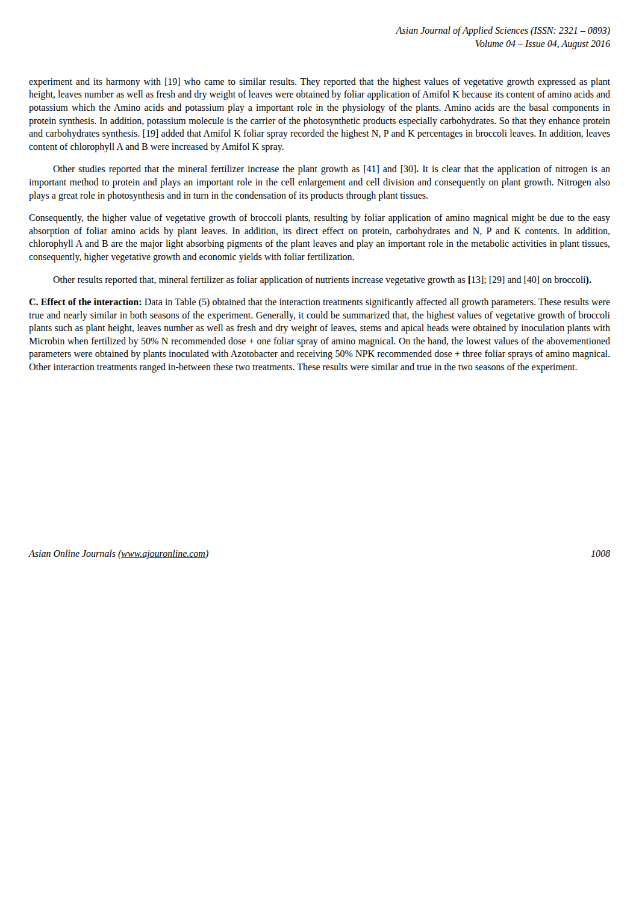Asian Journal of Applied Sciences (ISSN: 2321 – 0893) Volume 04 – Issue 04, August 2016
experiment and its harmony with [19] who came to similar results. They reported that the highest values of vegetative growth expressed as plant height, leaves number as well as fresh and dry weight of leaves were obtained by foliar application of Amifol K because its content of amino acids and potassium which the Amino acids and potassium play a important role in the physiology of the plants. Amino acids are the basal components in protein synthesis. In addition, potassium molecule is the carrier of the photosynthetic products especially carbohydrates. So that they enhance protein and carbohydrates synthesis. [19] added that Amifol K foliar spray recorded the highest N, P and K percentages in broccoli leaves. In addition, leaves content of chlorophyll A and B were increased by Amifol K spray.
Other studies reported that the mineral fertilizer increase the plant growth as [41] and [30]. It is clear that the application of nitrogen is an important method to protein and plays an important role in the cell enlargement and cell division and consequently on plant growth. Nitrogen also plays a great role in photosynthesis and in turn in the condensation of its products through plant tissues.
Consequently, the higher value of vegetative growth of broccoli plants, resulting by foliar application of amino magnical might be due to the easy absorption of foliar amino acids by plant leaves. In addition, its direct effect on protein, carbohydrates and N, P and K contents. In addition, chlorophyll A and B are the major light absorbing pigments of the plant leaves and play an important role in the metabolic activities in plant tissues, consequently, higher vegetative growth and economic yields with foliar fertilization.
Other results reported that, mineral fertilizer as foliar application of nutrients increase vegetative growth as [13]; [29] and [40] on broccoli).
C. Effect of the interaction: Data in Table (5) obtained that the interaction treatments significantly affected all growth parameters. These results were true and nearly similar in both seasons of the experiment. Generally, it could be summarized that, the highest values of vegetative growth of broccoli plants such as plant height, leaves number as well as fresh and dry weight of leaves, stems and apical heads were obtained by inoculation plants with Microbin when fertilized by 50% N recommended dose + one foliar spray of amino magnical. On the hand, the lowest values of the abovementioned parameters were obtained by plants inoculated with Azotobacter and receiving 50% NPK recommended dose + three foliar sprays of amino magnical. Other interaction treatments ranged in-between these two treatments. These results were similar and true in the two seasons of the experiment.
Asian Online Journals (www.ajouronline.com) 1008